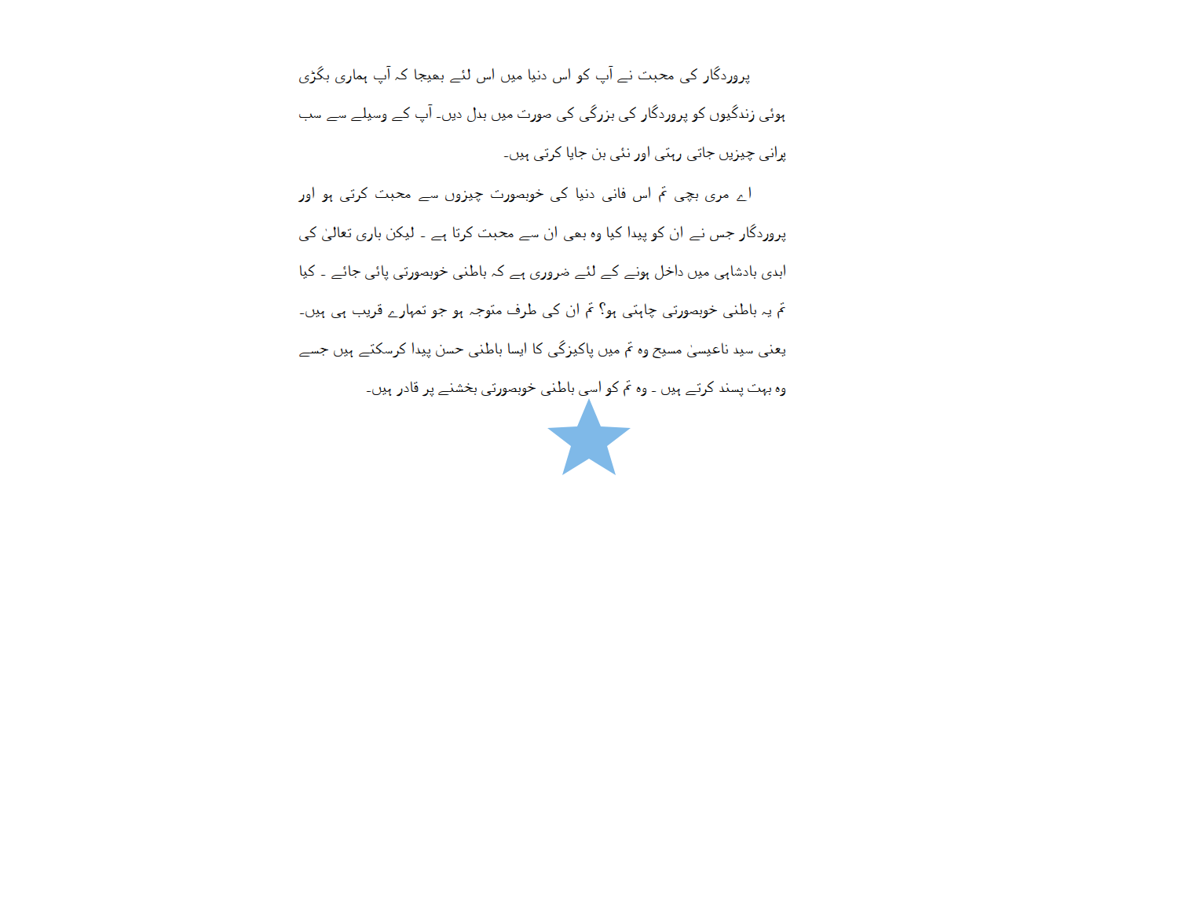پروردگار کی محبت نے آپ کو اس دنیا میں اس لئے بھیجا کہ آپ ہماری بگڑی ہوئی زندگیوں کو پروردگار کی بزرگی کی صورت میں بدل دیں۔ آپ کے وسیلے سے سب پرانی چیزیں جاتی رہتی اور نئی بن جایا کرتی ہیں۔
اے مری بچی تم اس فانی دنیا کی خوبصورت چیزوں سے محبت کرتی ہو اور پروردگار جس نے ان کو پیدا کیا وہ بھی ان سے محبت کرتا ہے ۔ لیکن باری تعالیٰ کی ابدی بادشاہی میں داخل ہونے کے لئے ضروری ہے کہ باطنی خوبصورتی پائی جائے ۔ کیا تم یہ باطنی خوبصورتی چاہتی ہو؟ تم ان کی طرف متوجہ ہو جو تمہارے قریب ہی ہیں۔ یعنی سید ناعیسیٰ مسیح وہ تم میں پاکیزگی کا ایسا باطنی حسن پیدا کرسکتے ہیں جسے وہ بہت پسند کرتے ہیں ۔ وہ تم کو اسی باطنی خوبصورتی بخشنے پر قادر ہیں۔